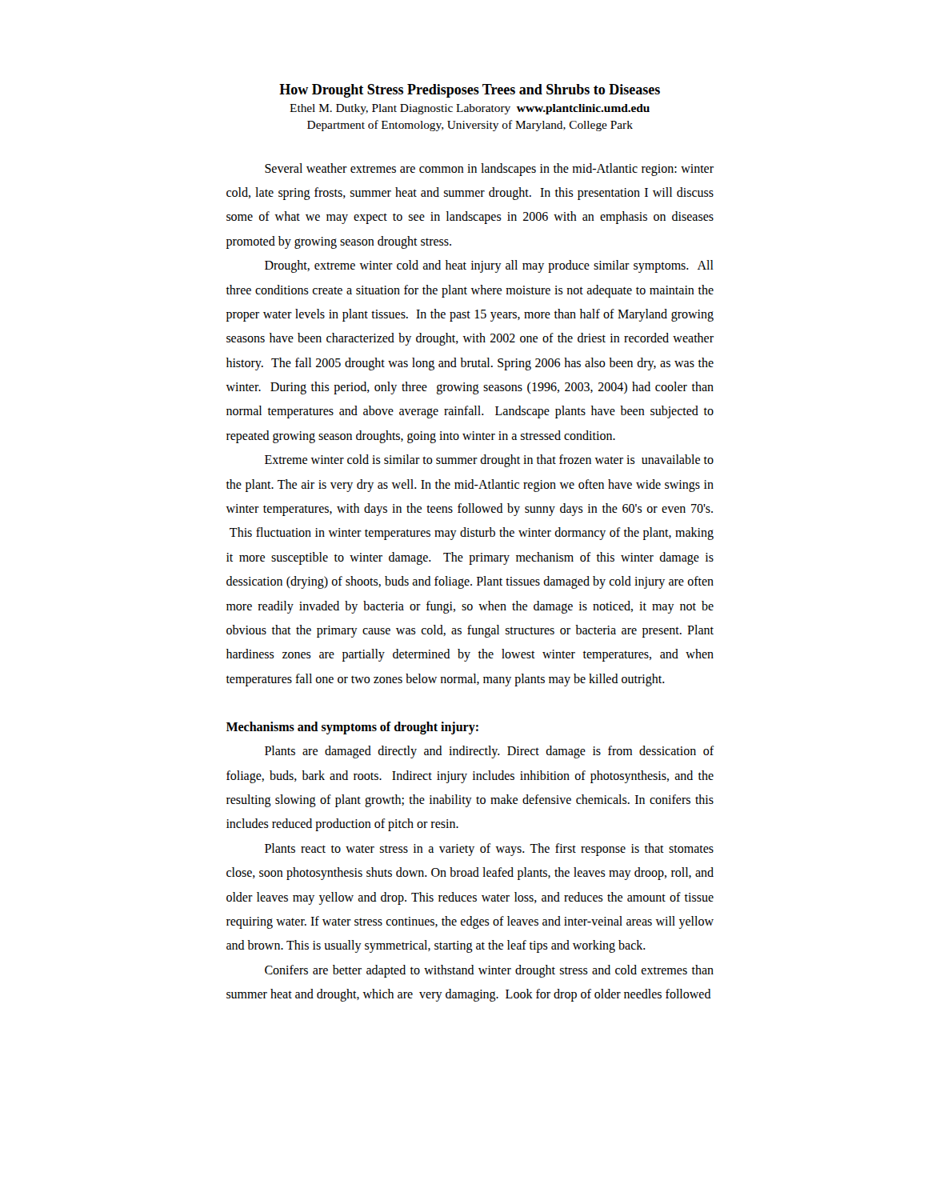How Drought Stress Predisposes Trees and Shrubs to Diseases
Ethel M. Dutky, Plant Diagnostic Laboratory www.plantclinic.umd.edu
Department of Entomology, University of Maryland, College Park
Several weather extremes are common in landscapes in the mid-Atlantic region: winter cold, late spring frosts, summer heat and summer drought. In this presentation I will discuss some of what we may expect to see in landscapes in 2006 with an emphasis on diseases promoted by growing season drought stress.
Drought, extreme winter cold and heat injury all may produce similar symptoms. All three conditions create a situation for the plant where moisture is not adequate to maintain the proper water levels in plant tissues. In the past 15 years, more than half of Maryland growing seasons have been characterized by drought, with 2002 one of the driest in recorded weather history. The fall 2005 drought was long and brutal. Spring 2006 has also been dry, as was the winter. During this period, only three growing seasons (1996, 2003, 2004) had cooler than normal temperatures and above average rainfall. Landscape plants have been subjected to repeated growing season droughts, going into winter in a stressed condition.
Extreme winter cold is similar to summer drought in that frozen water is unavailable to the plant. The air is very dry as well. In the mid-Atlantic region we often have wide swings in winter temperatures, with days in the teens followed by sunny days in the 60's or even 70's. This fluctuation in winter temperatures may disturb the winter dormancy of the plant, making it more susceptible to winter damage. The primary mechanism of this winter damage is dessication (drying) of shoots, buds and foliage. Plant tissues damaged by cold injury are often more readily invaded by bacteria or fungi, so when the damage is noticed, it may not be obvious that the primary cause was cold, as fungal structures or bacteria are present. Plant hardiness zones are partially determined by the lowest winter temperatures, and when temperatures fall one or two zones below normal, many plants may be killed outright.
Mechanisms and symptoms of drought injury:
Plants are damaged directly and indirectly. Direct damage is from dessication of foliage, buds, bark and roots. Indirect injury includes inhibition of photosynthesis, and the resulting slowing of plant growth; the inability to make defensive chemicals. In conifers this includes reduced production of pitch or resin.
Plants react to water stress in a variety of ways. The first response is that stomates close, soon photosynthesis shuts down. On broad leafed plants, the leaves may droop, roll, and older leaves may yellow and drop. This reduces water loss, and reduces the amount of tissue requiring water. If water stress continues, the edges of leaves and inter-veinal areas will yellow and brown. This is usually symmetrical, starting at the leaf tips and working back.
Conifers are better adapted to withstand winter drought stress and cold extremes than summer heat and drought, which are very damaging. Look for drop of older needles followed